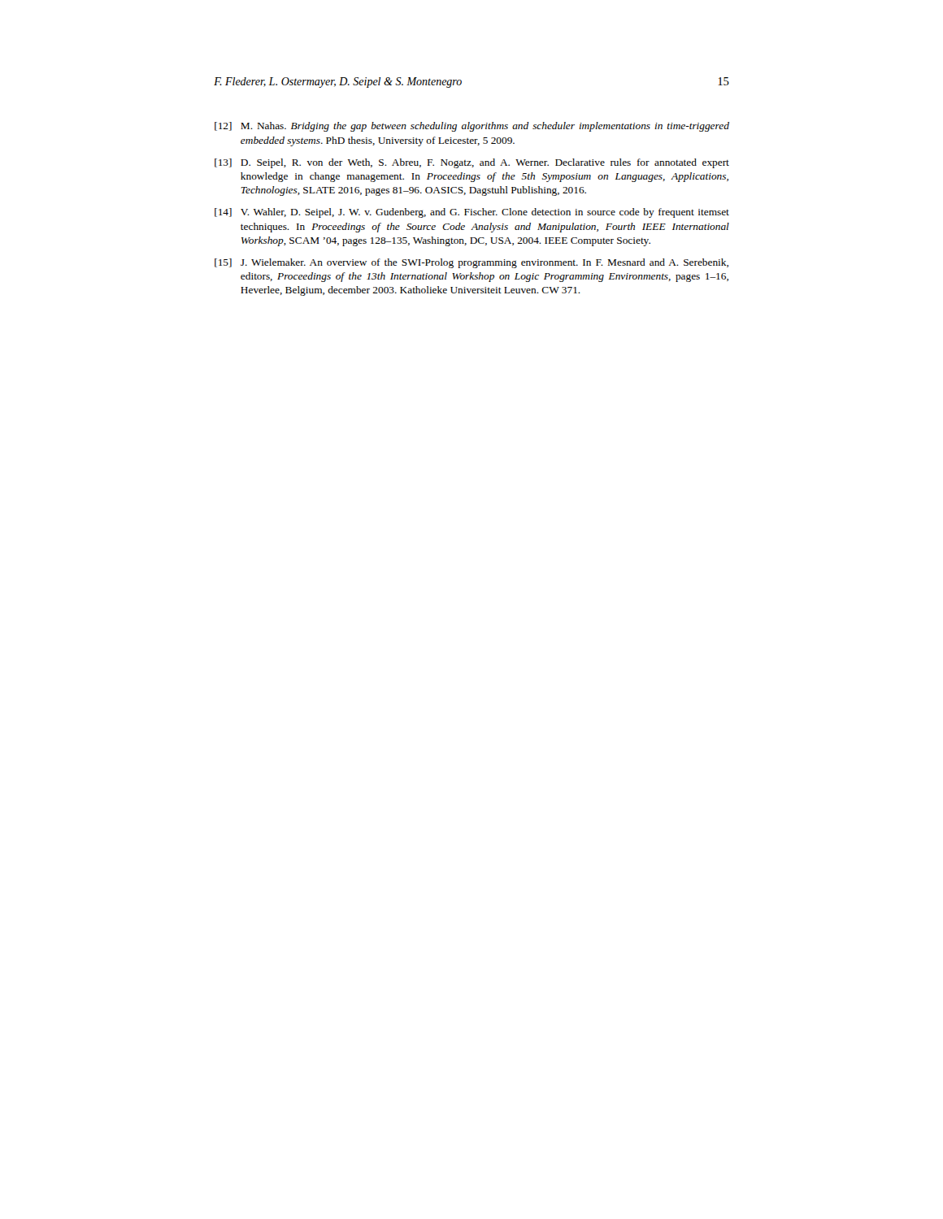F. Flederer, L. Ostermayer, D. Seipel & S. Montenegro 15
[12] M. Nahas. Bridging the gap between scheduling algorithms and scheduler implementations in time-triggered embedded systems. PhD thesis, University of Leicester, 5 2009.
[13] D. Seipel, R. von der Weth, S. Abreu, F. Nogatz, and A. Werner. Declarative rules for annotated expert knowledge in change management. In Proceedings of the 5th Symposium on Languages, Applications, Technologies, SLATE 2016, pages 81–96. OASICS, Dagstuhl Publishing, 2016.
[14] V. Wahler, D. Seipel, J. W. v. Gudenberg, and G. Fischer. Clone detection in source code by frequent itemset techniques. In Proceedings of the Source Code Analysis and Manipulation, Fourth IEEE International Workshop, SCAM ’04, pages 128–135, Washington, DC, USA, 2004. IEEE Computer Society.
[15] J. Wielemaker. An overview of the SWI-Prolog programming environment. In F. Mesnard and A. Serebenik, editors, Proceedings of the 13th International Workshop on Logic Programming Environments, pages 1–16, Heverlee, Belgium, december 2003. Katholieke Universiteit Leuven. CW 371.